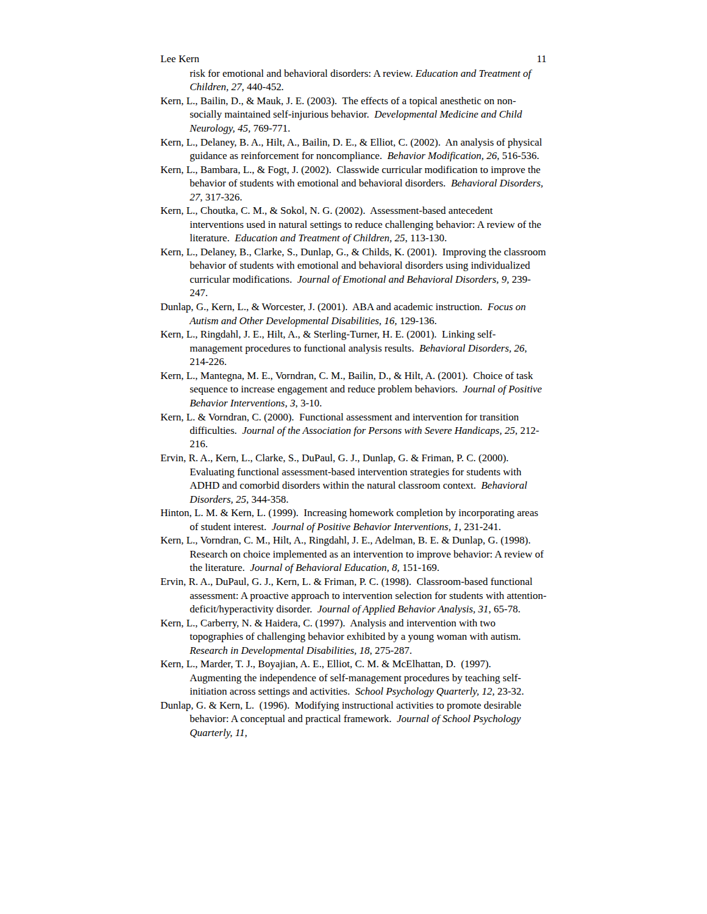Lee Kern 11
risk for emotional and behavioral disorders: A review. Education and Treatment of Children, 27, 440-452.
Kern, L., Bailin, D., & Mauk, J. E. (2003). The effects of a topical anesthetic on non-socially maintained self-injurious behavior. Developmental Medicine and Child Neurology, 45, 769-771.
Kern, L., Delaney, B. A., Hilt, A., Bailin, D. E., & Elliot, C. (2002). An analysis of physical guidance as reinforcement for noncompliance. Behavior Modification, 26, 516-536.
Kern, L., Bambara, L., & Fogt, J. (2002). Classwide curricular modification to improve the behavior of students with emotional and behavioral disorders. Behavioral Disorders, 27, 317-326.
Kern, L., Choutka, C. M., & Sokol, N. G. (2002). Assessment-based antecedent interventions used in natural settings to reduce challenging behavior: A review of the literature. Education and Treatment of Children, 25, 113-130.
Kern, L., Delaney, B., Clarke, S., Dunlap, G., & Childs, K. (2001). Improving the classroom behavior of students with emotional and behavioral disorders using individualized curricular modifications. Journal of Emotional and Behavioral Disorders, 9, 239-247.
Dunlap, G., Kern, L., & Worcester, J. (2001). ABA and academic instruction. Focus on Autism and Other Developmental Disabilities, 16, 129-136.
Kern, L., Ringdahl, J. E., Hilt, A., & Sterling-Turner, H. E. (2001). Linking self-management procedures to functional analysis results. Behavioral Disorders, 26, 214-226.
Kern, L., Mantegna, M. E., Vorndran, C. M., Bailin, D., & Hilt, A. (2001). Choice of task sequence to increase engagement and reduce problem behaviors. Journal of Positive Behavior Interventions, 3, 3-10.
Kern, L. & Vorndran, C. (2000). Functional assessment and intervention for transition difficulties. Journal of the Association for Persons with Severe Handicaps, 25, 212-216.
Ervin, R. A., Kern, L., Clarke, S., DuPaul, G. J., Dunlap, G. & Friman, P. C. (2000). Evaluating functional assessment-based intervention strategies for students with ADHD and comorbid disorders within the natural classroom context. Behavioral Disorders, 25, 344-358.
Hinton, L. M. & Kern, L. (1999). Increasing homework completion by incorporating areas of student interest. Journal of Positive Behavior Interventions, 1, 231-241.
Kern, L., Vorndran, C. M., Hilt, A., Ringdahl, J. E., Adelman, B. E. & Dunlap, G. (1998). Research on choice implemented as an intervention to improve behavior: A review of the literature. Journal of Behavioral Education, 8, 151-169.
Ervin, R. A., DuPaul, G. J., Kern, L. & Friman, P. C. (1998). Classroom-based functional assessment: A proactive approach to intervention selection for students with attention-deficit/hyperactivity disorder. Journal of Applied Behavior Analysis, 31, 65-78.
Kern, L., Carberry, N. & Haidera, C. (1997). Analysis and intervention with two topographies of challenging behavior exhibited by a young woman with autism. Research in Developmental Disabilities, 18, 275-287.
Kern, L., Marder, T. J., Boyajian, A. E., Elliot, C. M. & McElhattan, D. (1997). Augmenting the independence of self-management procedures by teaching self-initiation across settings and activities. School Psychology Quarterly, 12, 23-32.
Dunlap, G. & Kern, L. (1996). Modifying instructional activities to promote desirable behavior: A conceptual and practical framework. Journal of School Psychology Quarterly, 11,